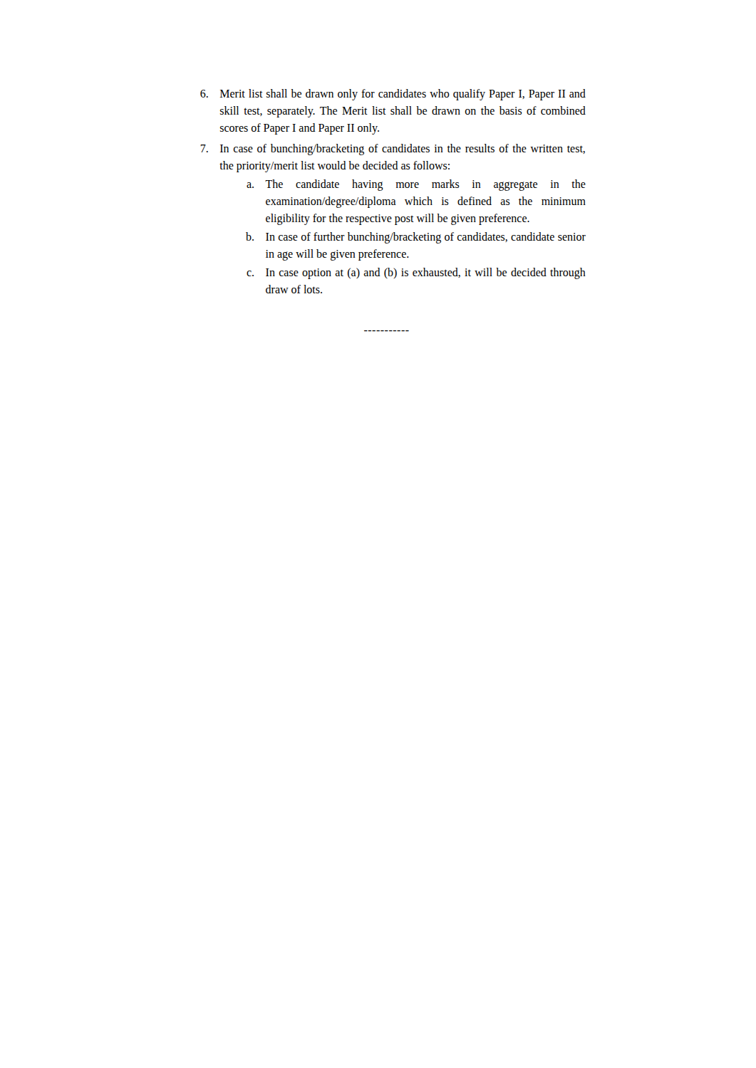Merit list shall be drawn only for candidates who qualify Paper I, Paper II and skill test, separately. The Merit list shall be drawn on the basis of combined scores of Paper I and Paper II only.
In case of bunching/bracketing of candidates in the results of the written test, the priority/merit list would be decided as follows:
The candidate having more marks in aggregate in the examination/degree/diploma which is defined as the minimum eligibility for the respective post will be given preference.
In case of further bunching/bracketing of candidates, candidate senior in age will be given preference.
In case option at (a) and (b) is exhausted, it will be decided through draw of lots.
-----------